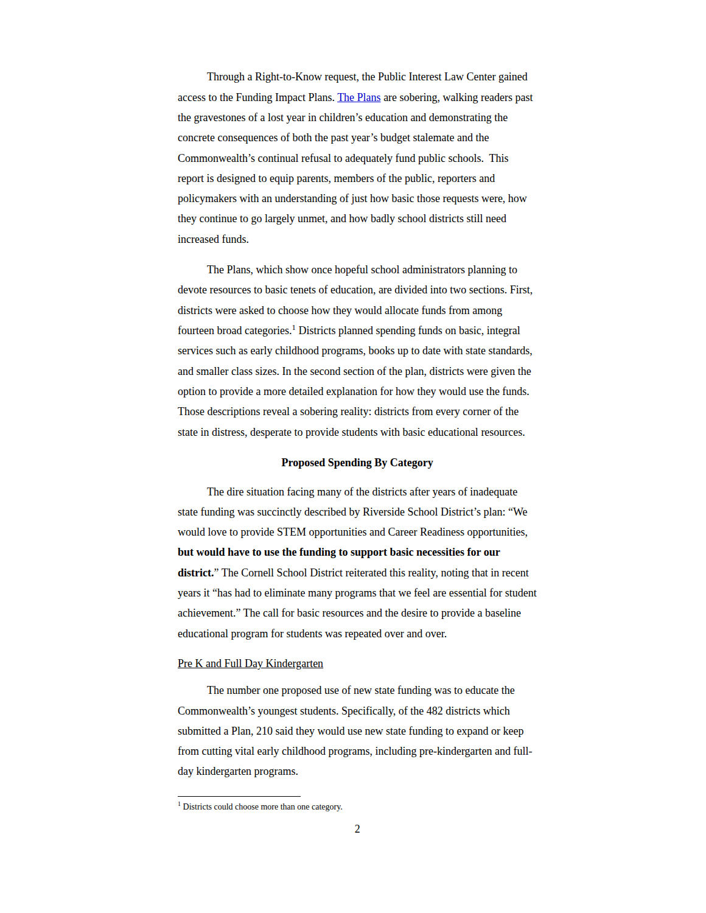Through a Right-to-Know request, the Public Interest Law Center gained access to the Funding Impact Plans. The Plans are sobering, walking readers past the gravestones of a lost year in children’s education and demonstrating the concrete consequences of both the past year’s budget stalemate and the Commonwealth’s continual refusal to adequately fund public schools. This report is designed to equip parents, members of the public, reporters and policymakers with an understanding of just how basic those requests were, how they continue to go largely unmet, and how badly school districts still need increased funds.
The Plans, which show once hopeful school administrators planning to devote resources to basic tenets of education, are divided into two sections. First, districts were asked to choose how they would allocate funds from among fourteen broad categories.1 Districts planned spending funds on basic, integral services such as early childhood programs, books up to date with state standards, and smaller class sizes. In the second section of the plan, districts were given the option to provide a more detailed explanation for how they would use the funds. Those descriptions reveal a sobering reality: districts from every corner of the state in distress, desperate to provide students with basic educational resources.
Proposed Spending By Category
The dire situation facing many of the districts after years of inadequate state funding was succinctly described by Riverside School District’s plan: “We would love to provide STEM opportunities and Career Readiness opportunities, but would have to use the funding to support basic necessities for our district.” The Cornell School District reiterated this reality, noting that in recent years it “has had to eliminate many programs that we feel are essential for student achievement.” The call for basic resources and the desire to provide a baseline educational program for students was repeated over and over.
Pre K and Full Day Kindergarten
The number one proposed use of new state funding was to educate the Commonwealth’s youngest students. Specifically, of the 482 districts which submitted a Plan, 210 said they would use new state funding to expand or keep from cutting vital early childhood programs, including pre-kindergarten and full-day kindergarten programs.
1 Districts could choose more than one category.
2